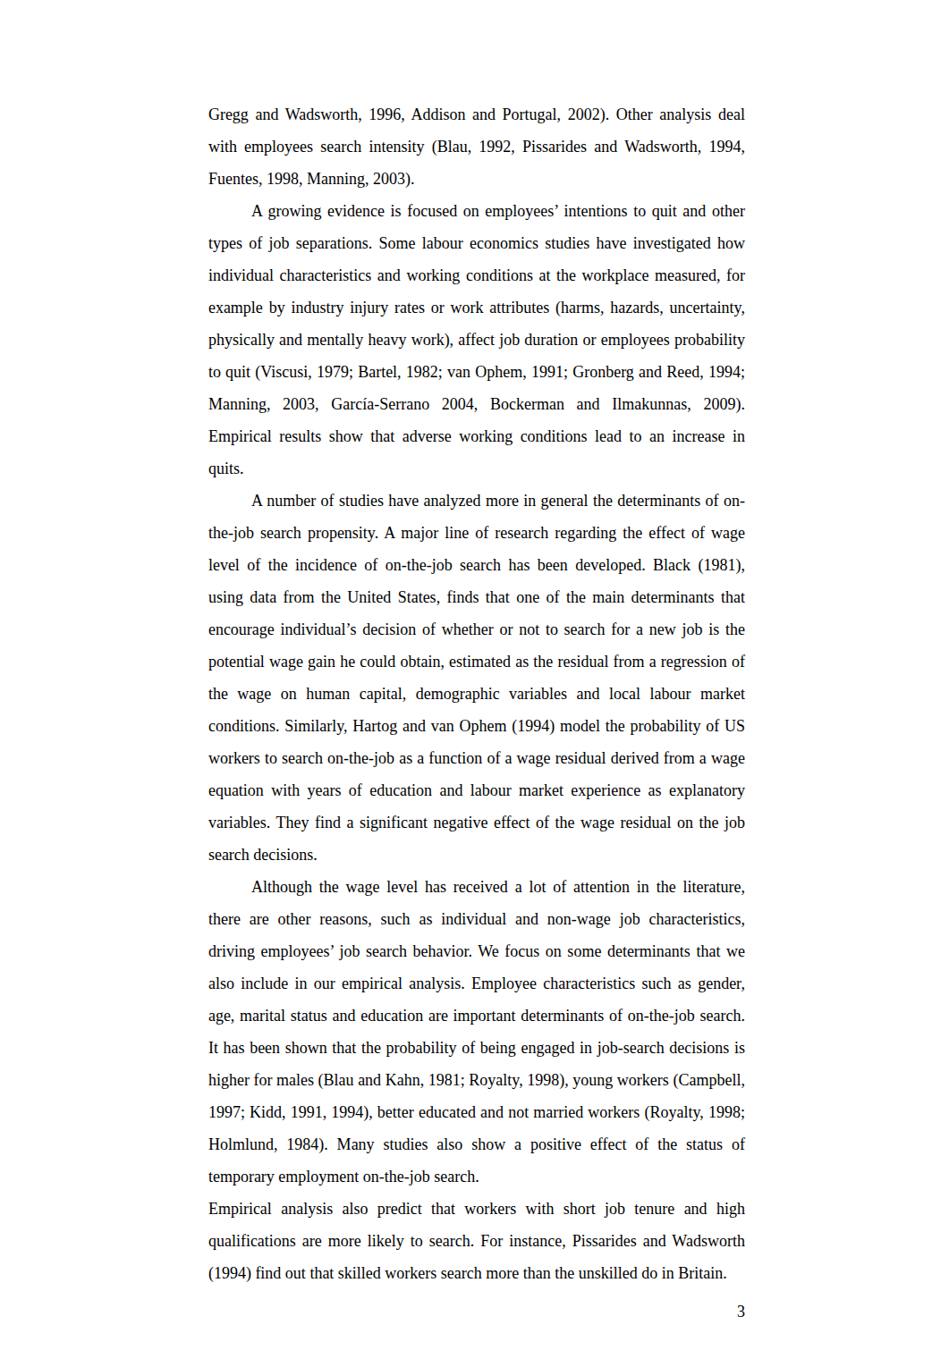Gregg and Wadsworth, 1996, Addison and Portugal, 2002). Other analysis deal with employees search intensity (Blau, 1992, Pissarides and Wadsworth, 1994, Fuentes, 1998, Manning, 2003).
A growing evidence is focused on employees’ intentions to quit and other types of job separations. Some labour economics studies have investigated how individual characteristics and working conditions at the workplace measured, for example by industry injury rates or work attributes (harms, hazards, uncertainty, physically and mentally heavy work), affect job duration or employees probability to quit (Viscusi, 1979; Bartel, 1982; van Ophem, 1991; Gronberg and Reed, 1994; Manning, 2003, García-Serrano 2004, Bockerman and Ilmakunnas, 2009). Empirical results show that adverse working conditions lead to an increase in quits.
A number of studies have analyzed more in general the determinants of on-the-job search propensity. A major line of research regarding the effect of wage level of the incidence of on-the-job search has been developed. Black (1981), using data from the United States, finds that one of the main determinants that encourage individual’s decision of whether or not to search for a new job is the potential wage gain he could obtain, estimated as the residual from a regression of the wage on human capital, demographic variables and local labour market conditions. Similarly, Hartog and van Ophem (1994) model the probability of US workers to search on-the-job as a function of a wage residual derived from a wage equation with years of education and labour market experience as explanatory variables. They find a significant negative effect of the wage residual on the job search decisions.
Although the wage level has received a lot of attention in the literature, there are other reasons, such as individual and non-wage job characteristics, driving employees’ job search behavior. We focus on some determinants that we also include in our empirical analysis. Employee characteristics such as gender, age, marital status and education are important determinants of on-the-job search. It has been shown that the probability of being engaged in job-search decisions is higher for males (Blau and Kahn, 1981; Royalty, 1998), young workers (Campbell, 1997; Kidd, 1991, 1994), better educated and not married workers (Royalty, 1998; Holmlund, 1984). Many studies also show a positive effect of the status of temporary employment on-the-job search.
Empirical analysis also predict that workers with short job tenure and high qualifications are more likely to search. For instance, Pissarides and Wadsworth (1994) find out that skilled workers search more than the unskilled do in Britain.
3